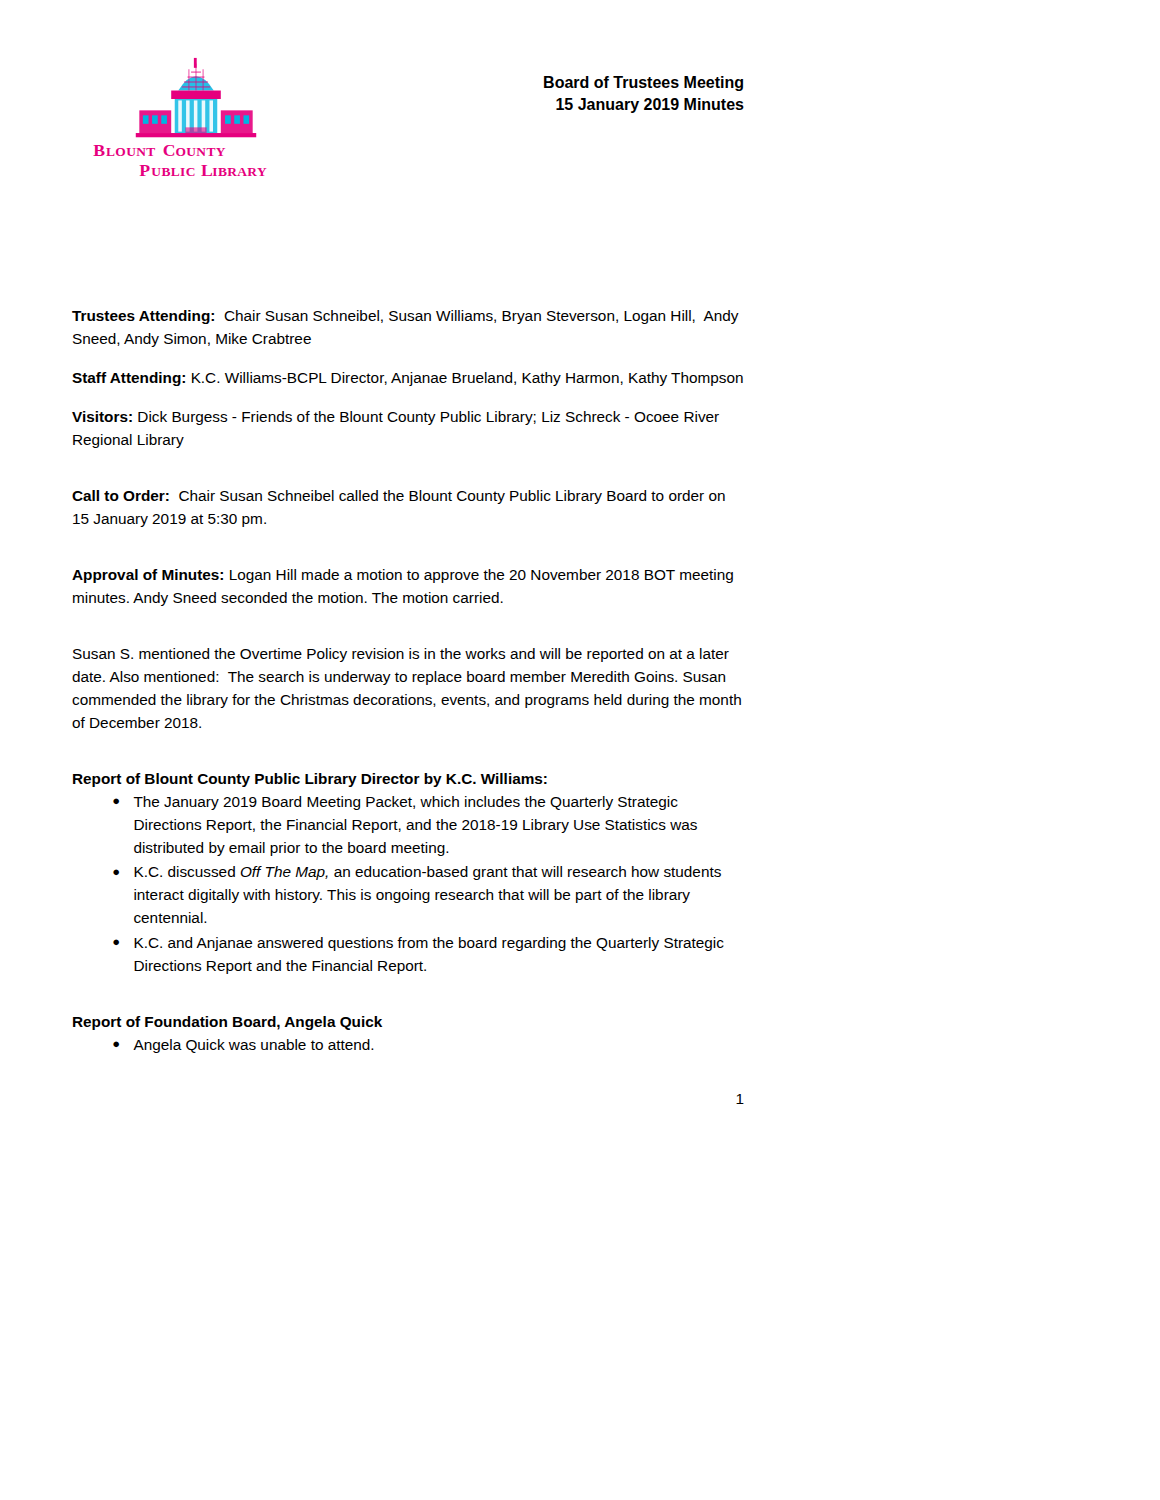B LOUNT C OUNTY P UBLIC L IBRARY
Board of Trustees Meeting
15 January 2019 Minutes
Trustees Attending: Chair Susan Schneibel, Susan Williams, Bryan Steverson, Logan Hill, Andy Sneed, Andy Simon, Mike Crabtree
Staff Attending: K.C. Williams-BCPL Director, Anjanae Brueland, Kathy Harmon, Kathy Thompson
Visitors: Dick Burgess - Friends of the Blount County Public Library; Liz Schreck - Ocoee River Regional Library
Call to Order: Chair Susan Schneibel called the Blount County Public Library Board to order on 15 January 2019 at 5:30 pm.
Approval of Minutes: Logan Hill made a motion to approve the 20 November 2018 BOT meeting minutes. Andy Sneed seconded the motion. The motion carried.
Susan S. mentioned the Overtime Policy revision is in the works and will be reported on at a later date. Also mentioned: The search is underway to replace board member Meredith Goins. Susan commended the library for the Christmas decorations, events, and programs held during the month of December 2018.
Report of Blount County Public Library Director by K.C. Williams:
The January 2019 Board Meeting Packet, which includes the Quarterly Strategic Directions Report, the Financial Report, and the 2018-19 Library Use Statistics was distributed by email prior to the board meeting.
K.C. discussed Off The Map, an education-based grant that will research how students interact digitally with history. This is ongoing research that will be part of the library centennial.
K.C. and Anjanae answered questions from the board regarding the Quarterly Strategic Directions Report and the Financial Report.
Report of Foundation Board, Angela Quick
Angela Quick was unable to attend.
1